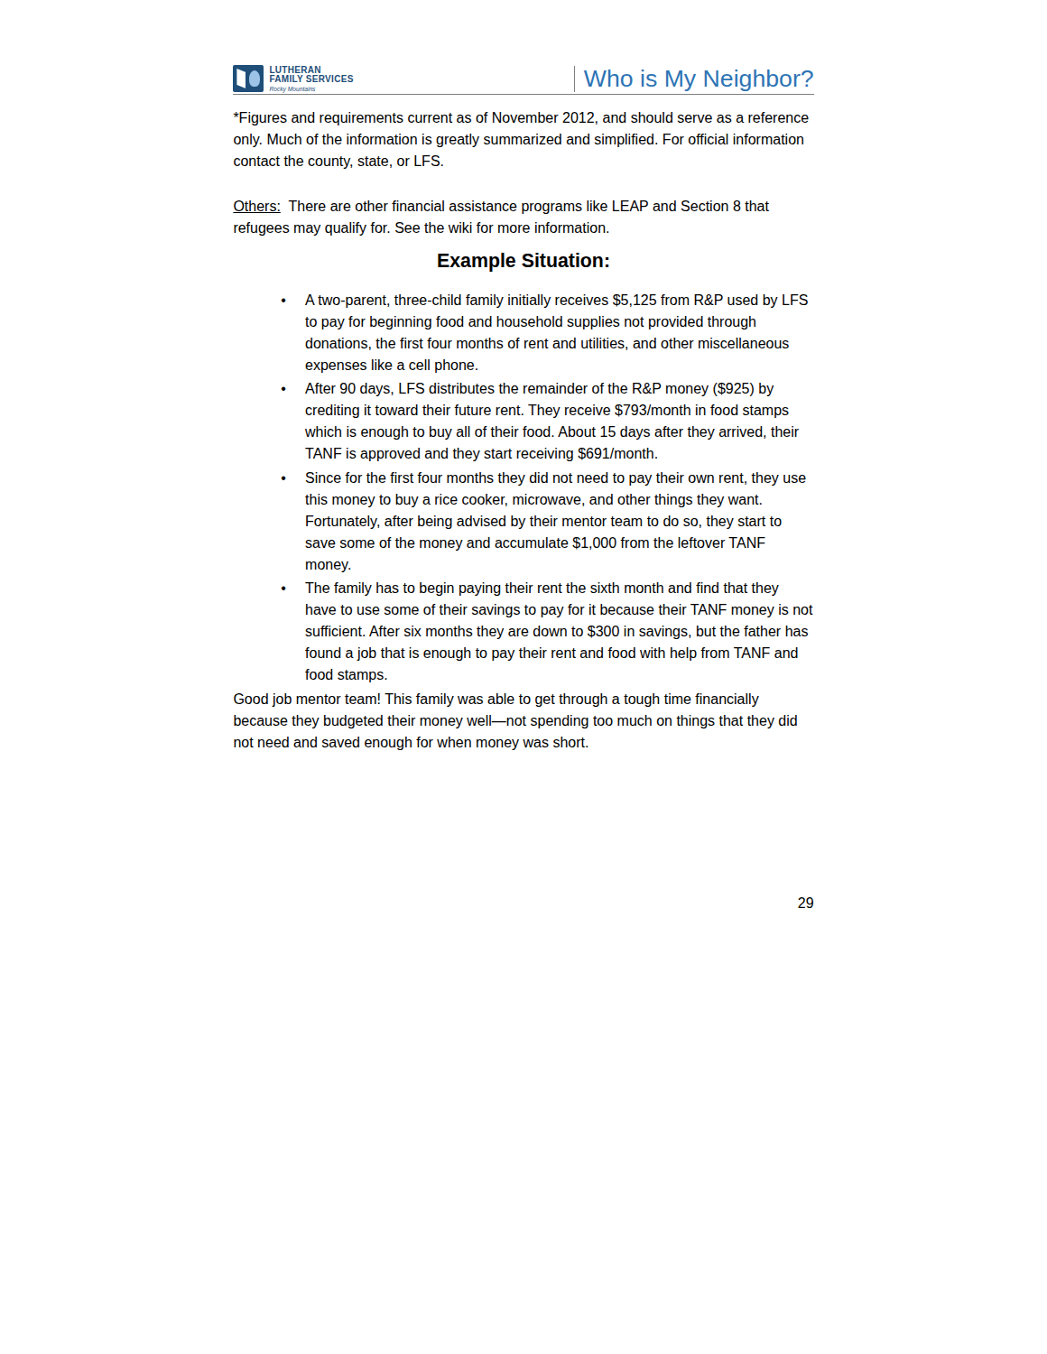LUTHERAN FAMILY SERVICES Rocky Mountains
Who is My Neighbor?
*Figures and requirements current as of November 2012, and should serve as a reference only. Much of the information is greatly summarized and simplified. For official information contact the county, state, or LFS.
Others: There are other financial assistance programs like LEAP and Section 8 that refugees may qualify for. See the wiki for more information.
Example Situation:
A two-parent, three-child family initially receives $5,125 from R&P used by LFS to pay for beginning food and household supplies not provided through donations, the first four months of rent and utilities, and other miscellaneous expenses like a cell phone.
After 90 days, LFS distributes the remainder of the R&P money ($925) by crediting it toward their future rent. They receive $793/month in food stamps which is enough to buy all of their food. About 15 days after they arrived, their TANF is approved and they start receiving $691/month.
Since for the first four months they did not need to pay their own rent, they use this money to buy a rice cooker, microwave, and other things they want. Fortunately, after being advised by their mentor team to do so, they start to save some of the money and accumulate $1,000 from the leftover TANF money.
The family has to begin paying their rent the sixth month and find that they have to use some of their savings to pay for it because their TANF money is not sufficient. After six months they are down to $300 in savings, but the father has found a job that is enough to pay their rent and food with help from TANF and food stamps.
Good job mentor team! This family was able to get through a tough time financially because they budgeted their money well—not spending too much on things that they did not need and saved enough for when money was short.
29